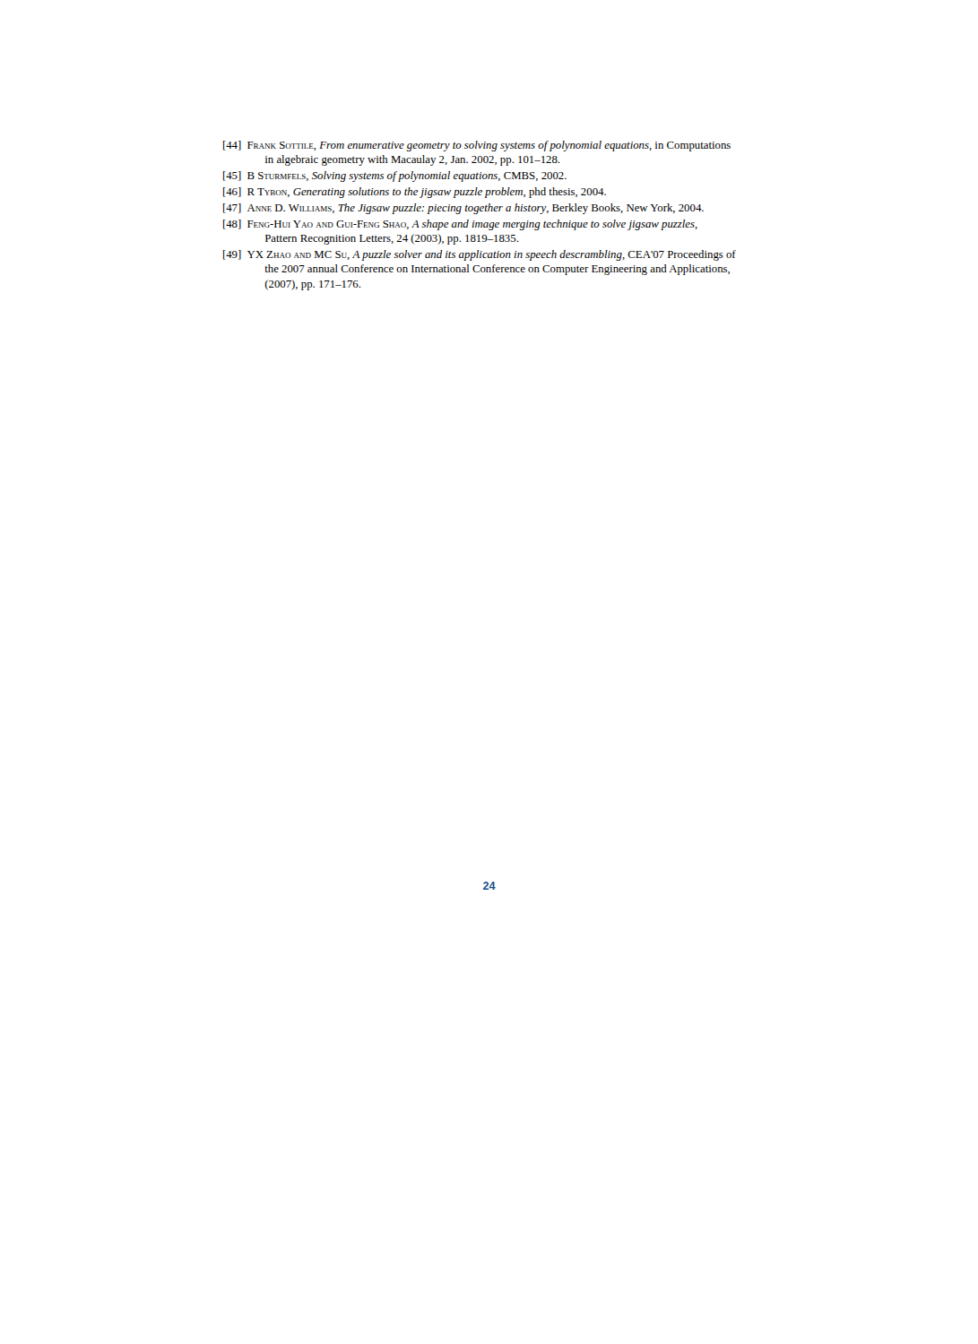[44] Frank Sottile, From enumerative geometry to solving systems of polynomial equations, in Computations in algebraic geometry with Macaulay 2, Jan. 2002, pp. 101–128.
[45] B Sturmfels, Solving systems of polynomial equations, CMBS, 2002.
[46] R Tybon, Generating solutions to the jigsaw puzzle problem, phd thesis, 2004.
[47] Anne D. Williams, The Jigsaw puzzle: piecing together a history, Berkley Books, New York, 2004.
[48] Feng-Hui Yao and Gui-Feng Shao, A shape and image merging technique to solve jigsaw puzzles, Pattern Recognition Letters, 24 (2003), pp. 1819–1835.
[49] YX Zhao and MC Su, A puzzle solver and its application in speech descrambling, CEA'07 Proceedings of the 2007 annual Conference on International Conference on Computer Engineering and Applications, (2007), pp. 171–176.
24